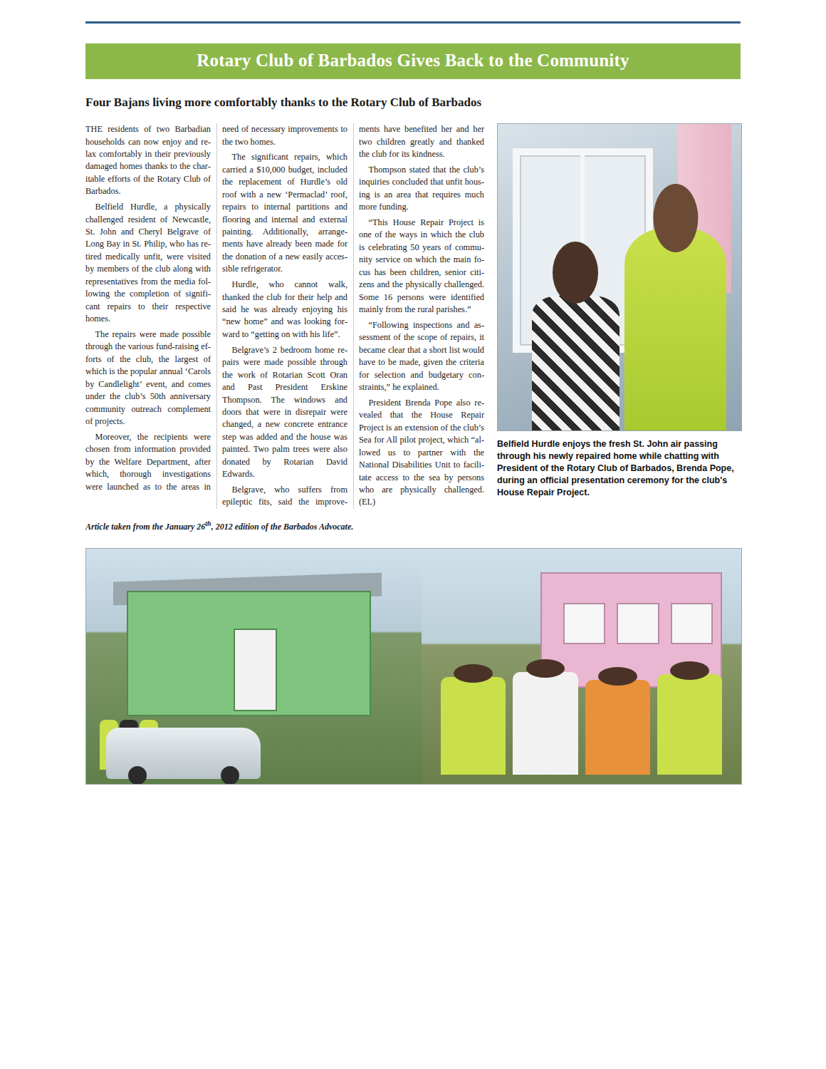Rotary Club of Barbados Gives Back to the Community
Four Bajans living more comfortably thanks to the Rotary Club of Barbados
THE residents of two Barbadian households can now enjoy and relax comfortably in their previously damaged homes thanks to the charitable efforts of the Rotary Club of Barbados.
Belfield Hurdle, a physically challenged resident of Newcastle, St. John and Cheryl Belgrave of Long Bay in St. Philip, who has retired medically unfit, were visited by members of the club along with representatives from the media following the completion of significant repairs to their respective homes.
The repairs were made possible through the various fund-raising efforts of the club, the largest of which is the popular annual ‘Carols by Candlelight’ event, and comes under the club’s 50th anniversary community outreach complement of projects.
Moreover, the recipients were chosen from information provided by the Welfare Department, after which, thorough investigations were launched as to the areas in need of necessary improvements to the two homes.
The significant repairs, which carried a $10,000 budget, included the replacement of Hurdle’s old roof with a new ‘Permaclad’ roof, repairs to internal partitions and flooring and internal and external painting. Additionally, arrangements have already been made for the donation of a new easily accessible refrigerator.
Hurdle, who cannot walk, thanked the club for their help and said he was already enjoying his “new home” and was looking forward to “getting on with his life”.
Belgrave’s 2 bedroom home repairs were made possible through the work of Rotarian Scott Oran and Past President Erskine Thompson. The windows and doors that were in disrepair were changed, a new concrete entrance step was added and the house was painted. Two palm trees were also donated by Rotarian David Edwards.
Belgrave, who suffers from epileptic fits, said the improvements have benefited her and her two children greatly and thanked the club for its kindness.
Thompson stated that the club’s inquiries concluded that unfit housing is an area that requires much more funding.
“This House Repair Project is one of the ways in which the club is celebrating 50 years of community service on which the main focus has been children, senior citizens and the physically challenged. Some 16 persons were identified mainly from the rural parishes.”
“Following inspections and assessment of the scope of repairs, it became clear that a short list would have to be made, given the criteria for selection and budgetary constraints,” he explained.
President Brenda Pope also revealed that the House Repair Project is an extension of the club’s Sea for All pilot project, which “allowed us to partner with the National Disabilities Unit to facilitate access to the sea by persons who are physically challenged. (EL)
Belfield Hurdle enjoys the fresh St. John air passing through his newly repaired home while chatting with President of the Rotary Club of Barbados, Brenda Pope, during an official presentation ceremony for the club's House Repair Project.
Article taken from the January 26th, 2012 edition of the Barbados Advocate.